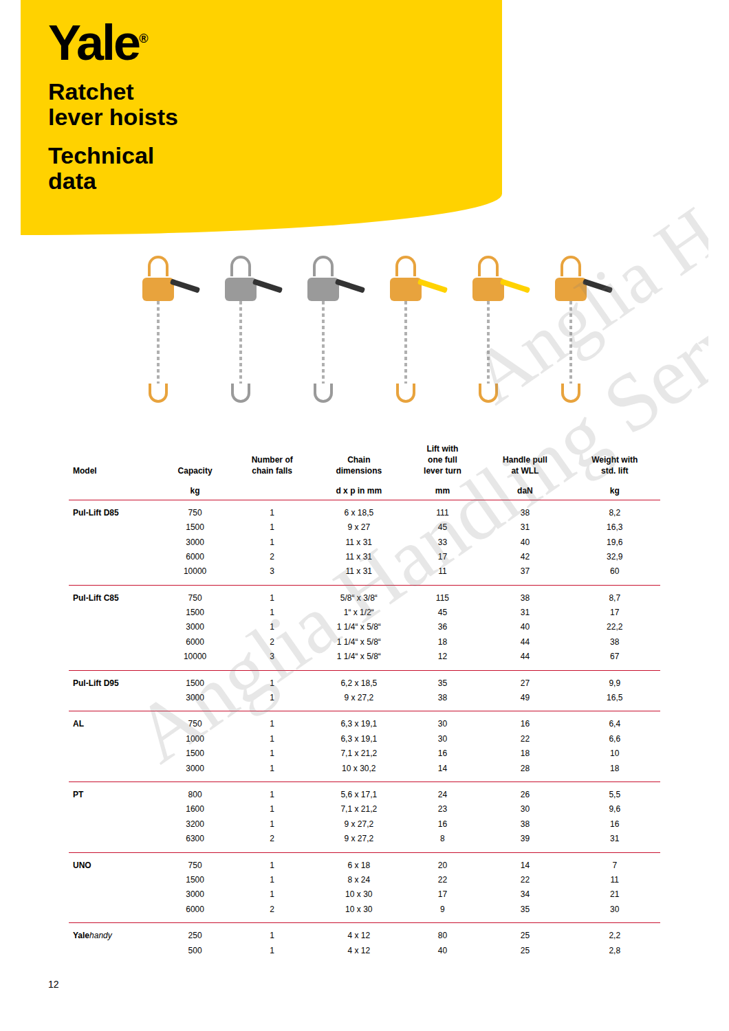Yale®
Ratchet
lever hoists
Technical
data
| Model | Capacity | Number of chain falls | Chain dimensions | Lift with one full lever turn | Handle pull at WLL | Weight with std. lift |
| --- | --- | --- | --- | --- | --- | --- |
| | kg | | d x p in mm | mm | daN | kg |
| Pul-Lift D85 | 750 | 1 | 6 x 18,5 | 111 | 38 | 8,2 |
| | 1500 | 1 | 9 x 27 | 45 | 31 | 16,3 |
| | 3000 | 1 | 11 x 31 | 33 | 40 | 19,6 |
| | 6000 | 2 | 11 x 31 | 17 | 42 | 32,9 |
| | 10000 | 3 | 11 x 31 | 11 | 37 | 60 |
| Pul-Lift C85 | 750 | 1 | 5/8“ x 3/8“ | 115 | 38 | 8,7 |
| | 1500 | 1 | 1“ x 1/2“ | 45 | 31 | 17 |
| | 3000 | 1 | 1 1/4“ x 5/8“ | 36 | 40 | 22,2 |
| | 6000 | 2 | 1 1/4“ x 5/8“ | 18 | 44 | 38 |
| | 10000 | 3 | 1 1/4“ x 5/8“ | 12 | 44 | 67 |
| Pul-Lift D95 | 1500 | 1 | 6,2 x 18,5 | 35 | 27 | 9,9 |
| | 3000 | 1 | 9 x 27,2 | 38 | 49 | 16,5 |
| AL | 750 | 1 | 6,3 x 19,1 | 30 | 16 | 6,4 |
| | 1000 | 1 | 6,3 x 19,1 | 30 | 22 | 6,6 |
| | 1500 | 1 | 7,1 x 21,2 | 16 | 18 | 10 |
| | 3000 | 1 | 10 x 30,2 | 14 | 28 | 18 |
| PT | 800 | 1 | 5,6 x 17,1 | 24 | 26 | 5,5 |
| | 1600 | 1 | 7,1 x 21,2 | 23 | 30 | 9,6 |
| | 3200 | 1 | 9 x 27,2 | 16 | 38 | 16 |
| | 6300 | 2 | 9 x 27,2 | 8 | 39 | 31 |
| UNO | 750 | 1 | 6 x 18 | 20 | 14 | 7 |
| | 1500 | 1 | 8 x 24 | 22 | 22 | 11 |
| | 3000 | 1 | 10 x 30 | 17 | 34 | 21 |
| | 6000 | 2 | 10 x 30 | 9 | 35 | 30 |
| Yale handy | 250 | 1 | 4 x 12 | 80 | 25 | 2,2 |
| | 500 | 1 | 4 x 12 | 40 | 25 | 2,8 |
12
Anglia Handling Services Ltd Anglia Handling Services Ltd